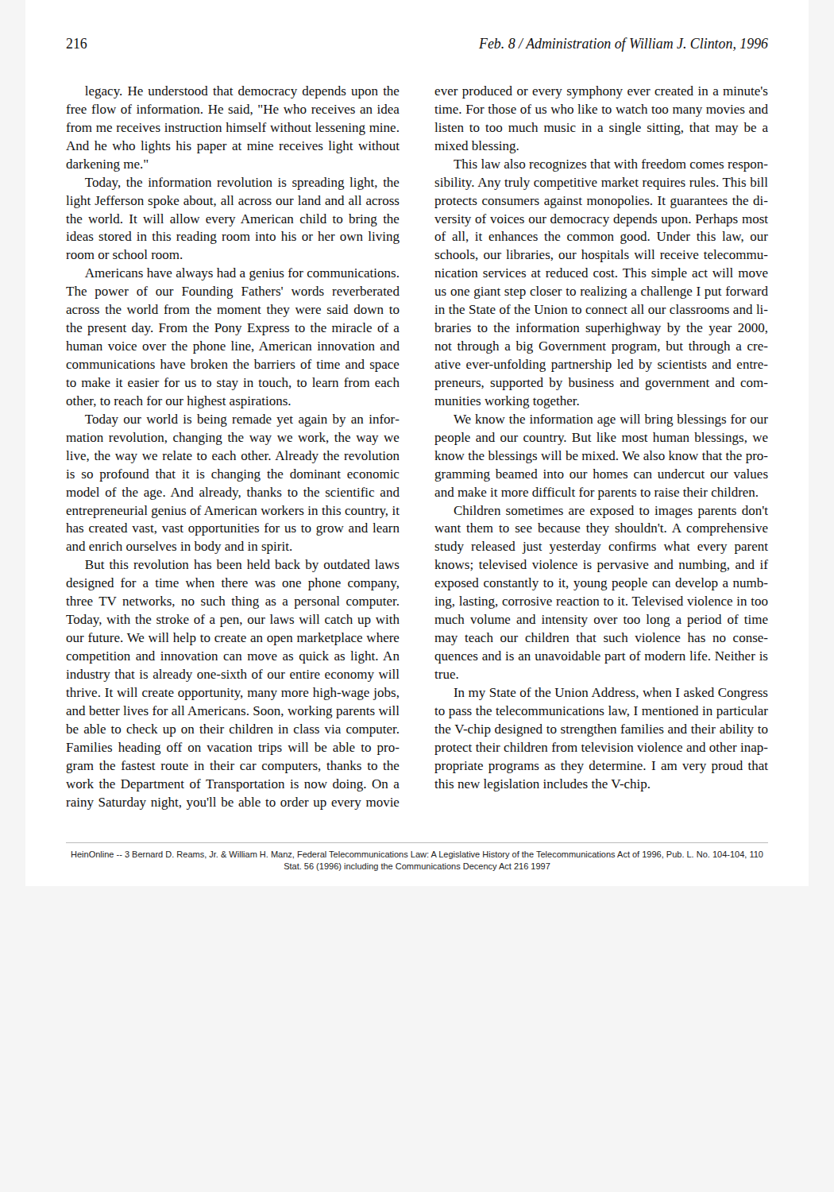216
Feb. 8 / Administration of William J. Clinton, 1996
legacy. He understood that democracy depends upon the free flow of information. He said, "He who receives an idea from me receives instruction himself without lessening mine. And he who lights his paper at mine receives light without darkening me."
Today, the information revolution is spreading light, the light Jefferson spoke about, all across our land and all across the world. It will allow every American child to bring the ideas stored in this reading room into his or her own living room or school room.
Americans have always had a genius for communications. The power of our Founding Fathers' words reverberated across the world from the moment they were said down to the present day. From the Pony Express to the miracle of a human voice over the phone line, American innovation and communications have broken the barriers of time and space to make it easier for us to stay in touch, to learn from each other, to reach for our highest aspirations.
Today our world is being remade yet again by an information revolution, changing the way we work, the way we live, the way we relate to each other. Already the revolution is so profound that it is changing the dominant economic model of the age. And already, thanks to the scientific and entrepreneurial genius of American workers in this country, it has created vast, vast opportunities for us to grow and learn and enrich ourselves in body and in spirit.
But this revolution has been held back by outdated laws designed for a time when there was one phone company, three TV networks, no such thing as a personal computer. Today, with the stroke of a pen, our laws will catch up with our future. We will help to create an open marketplace where competition and innovation can move as quick as light. An industry that is already one-sixth of our entire economy will thrive. It will create opportunity, many more high-wage jobs, and better lives for all Americans. Soon, working parents will be able to check up on their children in class via computer. Families heading off on vacation trips will be able to program the fastest route in their car computers, thanks to the work the Department of Transportation is now doing. On a rainy Saturday night, you'll be able to order up every movie ever produced or every symphony ever created in a minute's time. For those of us who like to watch too many movies and listen to too much music in a single sitting, that may be a mixed blessing.
This law also recognizes that with freedom comes responsibility. Any truly competitive market requires rules. This bill protects consumers against monopolies. It guarantees the diversity of voices our democracy depends upon. Perhaps most of all, it enhances the common good. Under this law, our schools, our libraries, our hospitals will receive telecommunication services at reduced cost. This simple act will move us one giant step closer to realizing a challenge I put forward in the State of the Union to connect all our classrooms and libraries to the information superhighway by the year 2000, not through a big Government program, but through a creative ever-unfolding partnership led by scientists and entrepreneurs, supported by business and government and communities working together.
We know the information age will bring blessings for our people and our country. But like most human blessings, we know the blessings will be mixed. We also know that the programming beamed into our homes can undercut our values and make it more difficult for parents to raise their children.
Children sometimes are exposed to images parents don't want them to see because they shouldn't. A comprehensive study released just yesterday confirms what every parent knows; televised violence is pervasive and numbing, and if exposed constantly to it, young people can develop a numbing, lasting, corrosive reaction to it. Televised violence in too much volume and intensity over too long a period of time may teach our children that such violence has no consequences and is an unavoidable part of modern life. Neither is true.
In my State of the Union Address, when I asked Congress to pass the telecommunications law, I mentioned in particular the V-chip designed to strengthen families and their ability to protect their children from television violence and other inappropriate programs as they determine. I am very proud that this new legislation includes the V-chip.
HeinOnline -- 3 Bernard D. Reams, Jr. & William H. Manz, Federal Telecommunications Law: A Legislative History of the Telecommunications Act of 1996, Pub. L. No. 104-104, 110 Stat. 56 (1996) including the Communications Decency Act 216 1997